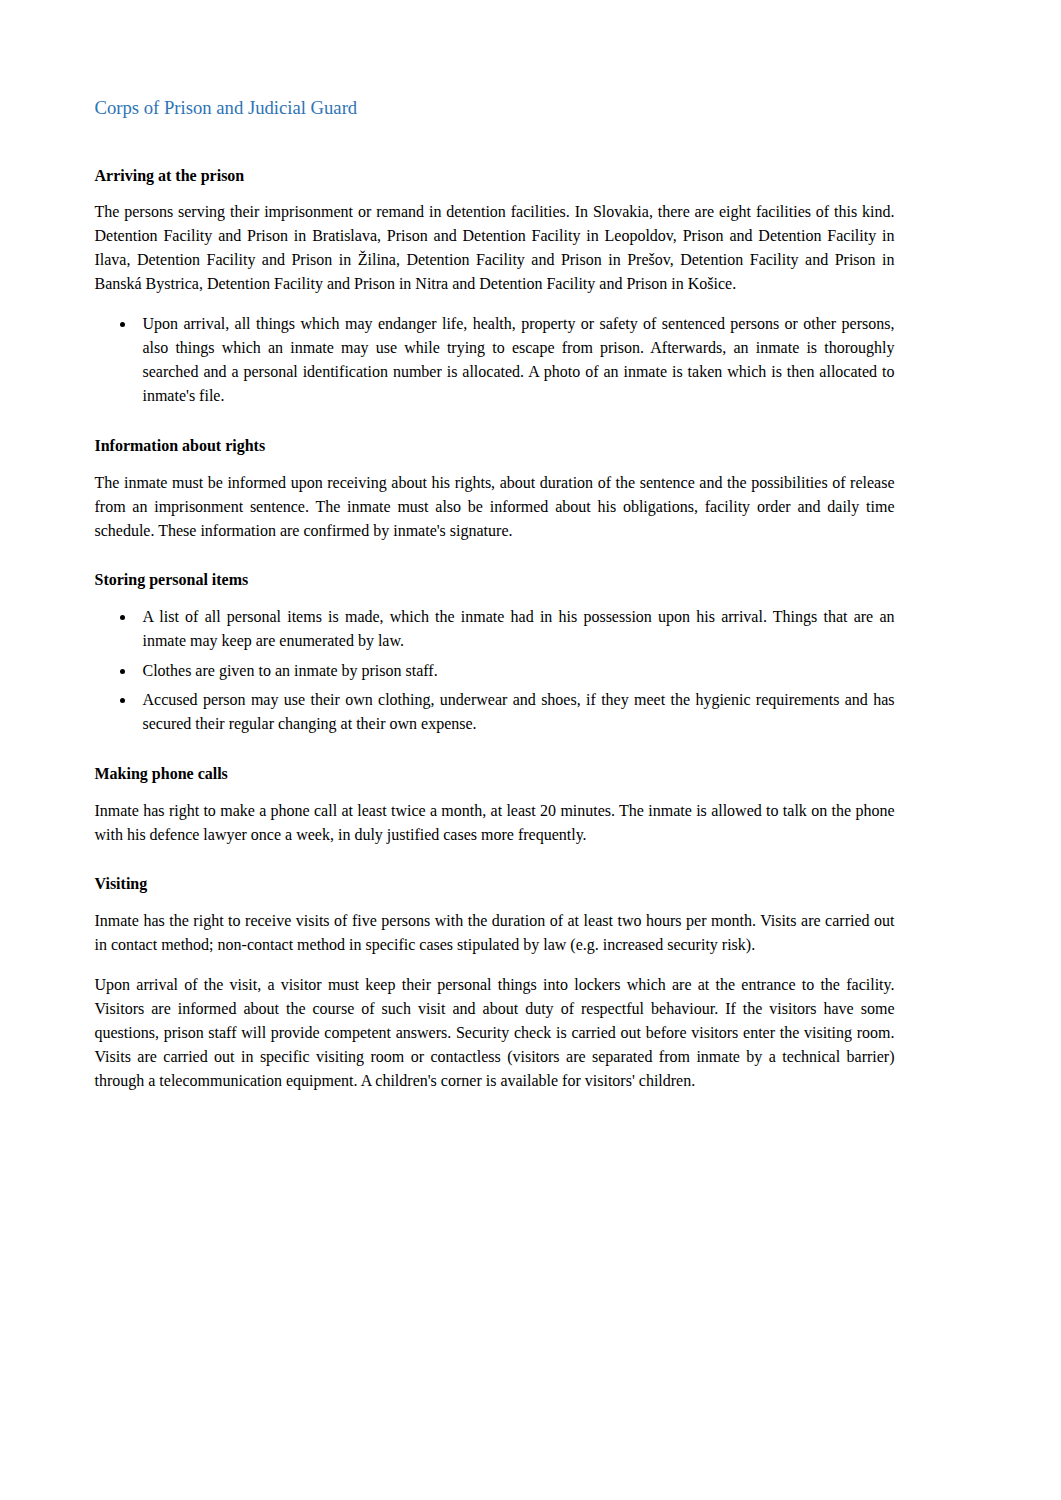Corps of Prison and Judicial Guard
Arriving at the prison
The persons serving their imprisonment or remand in detention facilities. In Slovakia, there are eight facilities of this kind. Detention Facility and Prison in Bratislava, Prison and Detention Facility in Leopoldov, Prison and Detention Facility in Ilava, Detention Facility and Prison in Žilina, Detention Facility and Prison in Prešov, Detention Facility and Prison in Banská Bystrica, Detention Facility and Prison in Nitra and Detention Facility and Prison in Košice.
Upon arrival, all things which may endanger life, health, property or safety of sentenced persons or other persons, also things which an inmate may use while trying to escape from prison. Afterwards, an inmate is thoroughly searched and a personal identification number is allocated. A photo of an inmate is taken which is then allocated to inmate's file.
Information about rights
The inmate must be informed upon receiving about his rights, about duration of the sentence and the possibilities of release from an imprisonment sentence. The inmate must also be informed about his obligations, facility order and daily time schedule. These information are confirmed by inmate's signature.
Storing personal items
A list of all personal items is made, which the inmate had in his possession upon his arrival. Things that are an inmate may keep are enumerated by law.
Clothes are given to an inmate by prison staff.
Accused person may use their own clothing, underwear and shoes, if they meet the hygienic requirements and has secured their regular changing at their own expense.
Making phone calls
Inmate has right to make a phone call at least twice a month, at least 20 minutes. The inmate is allowed to talk on the phone with his defence lawyer once a week, in duly justified cases more frequently.
Visiting
Inmate has the right to receive visits of five persons with the duration of at least two hours per month. Visits are carried out in contact method; non-contact method in specific cases stipulated by law (e.g. increased security risk).
Upon arrival of the visit, a visitor must keep their personal things into lockers which are at the entrance to the facility. Visitors are informed about the course of such visit and about duty of respectful behaviour. If the visitors have some questions, prison staff will provide competent answers. Security check is carried out before visitors enter the visiting room. Visits are carried out in specific visiting room or contactless (visitors are separated from inmate by a technical barrier) through a telecommunication equipment. A children's corner is available for visitors' children.